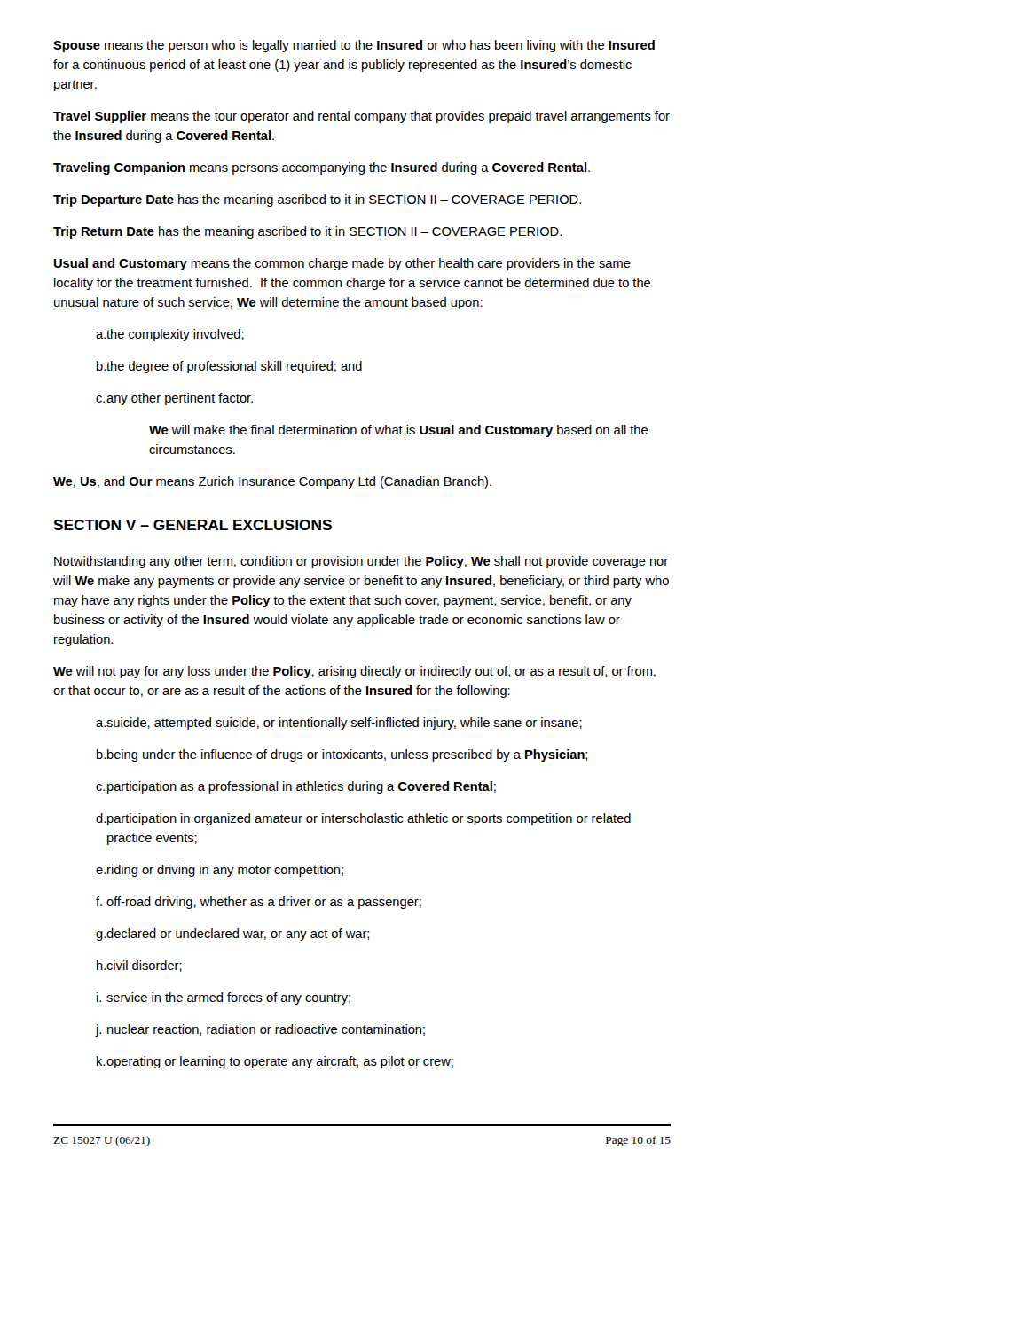Spouse means the person who is legally married to the Insured or who has been living with the Insured for a continuous period of at least one (1) year and is publicly represented as the Insured’s domestic partner.
Travel Supplier means the tour operator and rental company that provides prepaid travel arrangements for the Insured during a Covered Rental.
Traveling Companion means persons accompanying the Insured during a Covered Rental.
Trip Departure Date has the meaning ascribed to it in SECTION II – COVERAGE PERIOD.
Trip Return Date has the meaning ascribed to it in SECTION II – COVERAGE PERIOD.
Usual and Customary means the common charge made by other health care providers in the same locality for the treatment furnished. If the common charge for a service cannot be determined due to the unusual nature of such service, We will determine the amount based upon:
a.
the complexity involved;
b.
the degree of professional skill required; and
c.
any other pertinent factor.
We will make the final determination of what is Usual and Customary based on all the circumstances.
We, Us, and Our means Zurich Insurance Company Ltd (Canadian Branch).
SECTION V – GENERAL EXCLUSIONS
Notwithstanding any other term, condition or provision under the Policy, We shall not provide coverage nor will We make any payments or provide any service or benefit to any Insured, beneficiary, or third party who may have any rights under the Policy to the extent that such cover, payment, service, benefit, or any business or activity of the Insured would violate any applicable trade or economic sanctions law or regulation.
We will not pay for any loss under the Policy, arising directly or indirectly out of, or as a result of, or from, or that occur to, or are as a result of the actions of the Insured for the following:
a.
suicide, attempted suicide, or intentionally self-inflicted injury, while sane or insane;
b.
being under the influence of drugs or intoxicants, unless prescribed by a Physician;
c.
participation as a professional in athletics during a Covered Rental;
d.
participation in organized amateur or interscholastic athletic or sports competition or related practice events;
e.
riding or driving in any motor competition;
f.
off-road driving, whether as a driver or as a passenger;
g.
declared or undeclared war, or any act of war;
h.
civil disorder;
i.
service in the armed forces of any country;
j.
nuclear reaction, radiation or radioactive contamination;
k.
operating or learning to operate any aircraft, as pilot or crew;
ZC 15027 U (06/21)
Page 10 of 15